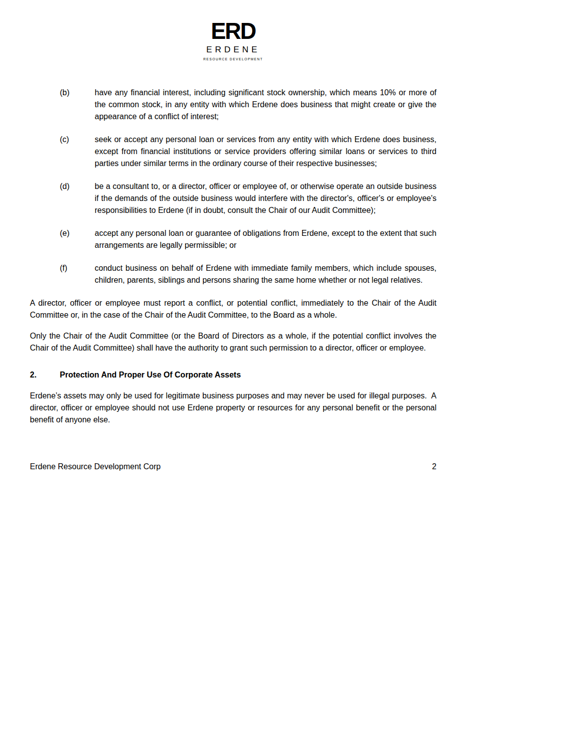ERD
ERDENE
RESOURCE DEVELOPMENT
(b) have any financial interest, including significant stock ownership, which means 10% or more of the common stock, in any entity with which Erdene does business that might create or give the appearance of a conflict of interest;
(c) seek or accept any personal loan or services from any entity with which Erdene does business, except from financial institutions or service providers offering similar loans or services to third parties under similar terms in the ordinary course of their respective businesses;
(d) be a consultant to, or a director, officer or employee of, or otherwise operate an outside business if the demands of the outside business would interfere with the director's, officer's or employee's responsibilities to Erdene (if in doubt, consult the Chair of our Audit Committee);
(e) accept any personal loan or guarantee of obligations from Erdene, except to the extent that such arrangements are legally permissible; or
(f) conduct business on behalf of Erdene with immediate family members, which include spouses, children, parents, siblings and persons sharing the same home whether or not legal relatives.
A director, officer or employee must report a conflict, or potential conflict, immediately to the Chair of the Audit Committee or, in the case of the Chair of the Audit Committee, to the Board as a whole.
Only the Chair of the Audit Committee (or the Board of Directors as a whole, if the potential conflict involves the Chair of the Audit Committee) shall have the authority to grant such permission to a director, officer or employee.
2. Protection And Proper Use Of Corporate Assets
Erdene’s assets may only be used for legitimate business purposes and may never be used for illegal purposes. A director, officer or employee should not use Erdene property or resources for any personal benefit or the personal benefit of anyone else.
Erdene Resource Development Corp 2